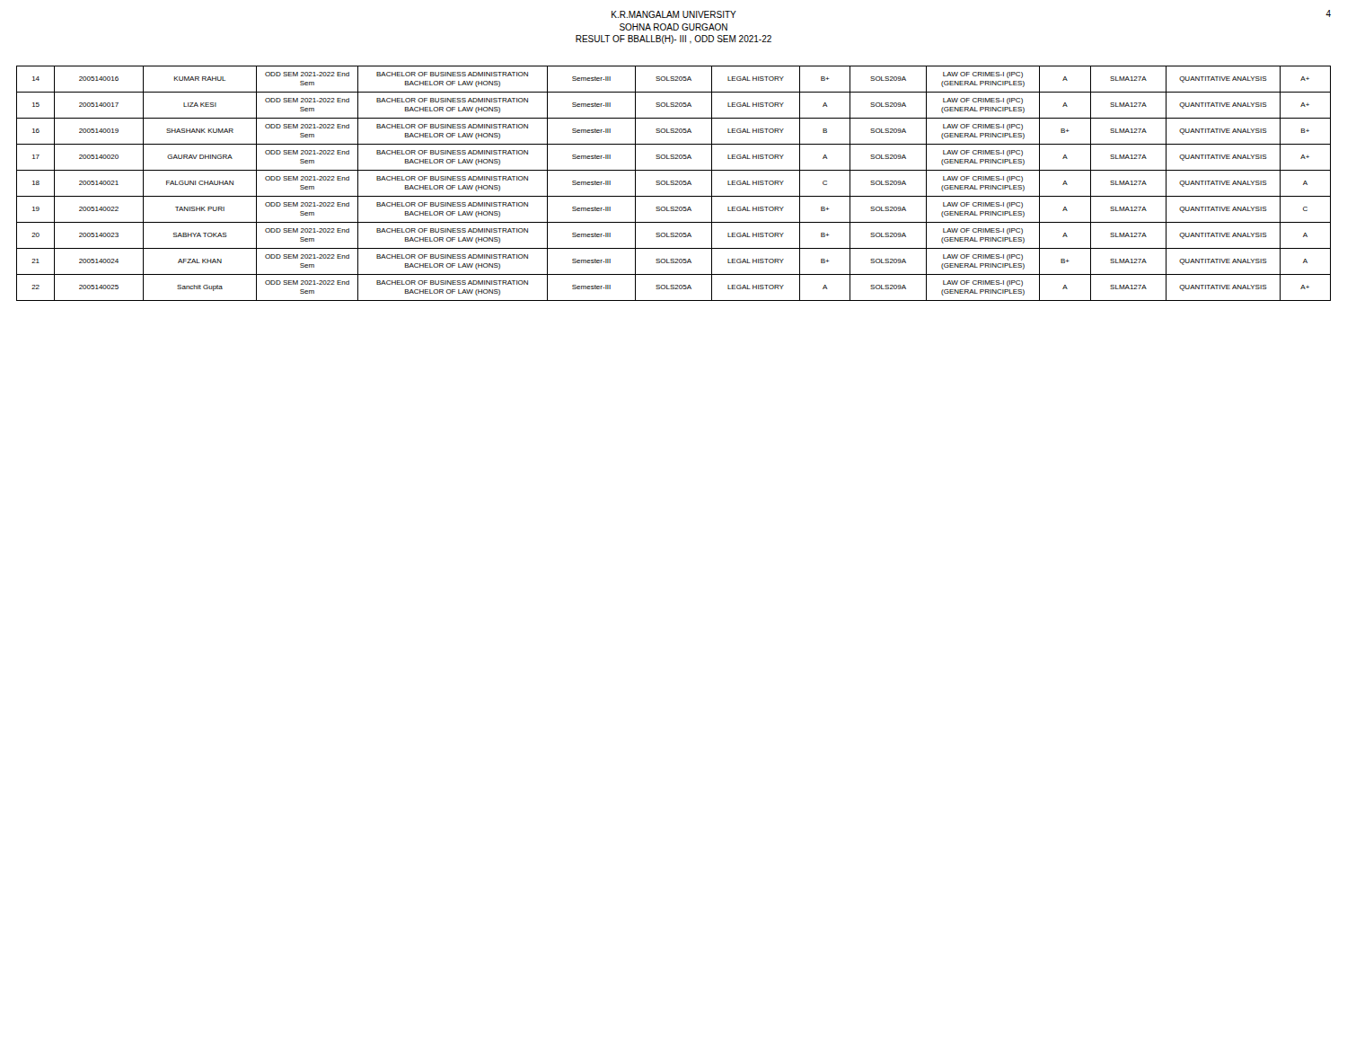4
K.R.MANGALAM UNIVERSITY
SOHNA ROAD GURGAON
RESULT OF BBALLB(H)- III , ODD SEM 2021-22
| 14 | 2005140016 | KUMAR RAHUL | ODD SEM 2021-2022 End Sem | BACHELOR OF BUSINESS ADMINISTRATION BACHELOR OF LAW (HONS) | Semester-III | SOLS205A | LEGAL HISTORY | B+ | SOLS209A | LAW OF CRIMES-I (IPC) (GENERAL PRINCIPLES) | A | SLMA127A | QUANTITATIVE ANALYSIS | A+ |
| 15 | 2005140017 | LIZA KESI | ODD SEM 2021-2022 End Sem | BACHELOR OF BUSINESS ADMINISTRATION BACHELOR OF LAW (HONS) | Semester-III | SOLS205A | LEGAL HISTORY | A | SOLS209A | LAW OF CRIMES-I (IPC) (GENERAL PRINCIPLES) | A | SLMA127A | QUANTITATIVE ANALYSIS | A+ |
| 16 | 2005140019 | SHASHANK KUMAR | ODD SEM 2021-2022 End Sem | BACHELOR OF BUSINESS ADMINISTRATION BACHELOR OF LAW (HONS) | Semester-III | SOLS205A | LEGAL HISTORY | B | SOLS209A | LAW OF CRIMES-I (IPC) (GENERAL PRINCIPLES) | B+ | SLMA127A | QUANTITATIVE ANALYSIS | B+ |
| 17 | 2005140020 | GAURAV DHINGRA | ODD SEM 2021-2022 End Sem | BACHELOR OF BUSINESS ADMINISTRATION BACHELOR OF LAW (HONS) | Semester-III | SOLS205A | LEGAL HISTORY | A | SOLS209A | LAW OF CRIMES-I (IPC) (GENERAL PRINCIPLES) | A | SLMA127A | QUANTITATIVE ANALYSIS | A+ |
| 18 | 2005140021 | FALGUNI CHAUHAN | ODD SEM 2021-2022 End Sem | BACHELOR OF BUSINESS ADMINISTRATION BACHELOR OF LAW (HONS) | Semester-III | SOLS205A | LEGAL HISTORY | C | SOLS209A | LAW OF CRIMES-I (IPC) (GENERAL PRINCIPLES) | A | SLMA127A | QUANTITATIVE ANALYSIS | A |
| 19 | 2005140022 | TANISHK PURI | ODD SEM 2021-2022 End Sem | BACHELOR OF BUSINESS ADMINISTRATION BACHELOR OF LAW (HONS) | Semester-III | SOLS205A | LEGAL HISTORY | B+ | SOLS209A | LAW OF CRIMES-I (IPC) (GENERAL PRINCIPLES) | A | SLMA127A | QUANTITATIVE ANALYSIS | C |
| 20 | 2005140023 | SABHYA TOKAS | ODD SEM 2021-2022 End Sem | BACHELOR OF BUSINESS ADMINISTRATION BACHELOR OF LAW (HONS) | Semester-III | SOLS205A | LEGAL HISTORY | B+ | SOLS209A | LAW OF CRIMES-I (IPC) (GENERAL PRINCIPLES) | A | SLMA127A | QUANTITATIVE ANALYSIS | A |
| 21 | 2005140024 | AFZAL KHAN | ODD SEM 2021-2022 End Sem | BACHELOR OF BUSINESS ADMINISTRATION BACHELOR OF LAW (HONS) | Semester-III | SOLS205A | LEGAL HISTORY | B+ | SOLS209A | LAW OF CRIMES-I (IPC) (GENERAL PRINCIPLES) | B+ | SLMA127A | QUANTITATIVE ANALYSIS | A |
| 22 | 2005140025 | Sanchit Gupta | ODD SEM 2021-2022 End Sem | BACHELOR OF BUSINESS ADMINISTRATION BACHELOR OF LAW (HONS) | Semester-III | SOLS205A | LEGAL HISTORY | A | SOLS209A | LAW OF CRIMES-I (IPC) (GENERAL PRINCIPLES) | A | SLMA127A | QUANTITATIVE ANALYSIS | A+ |